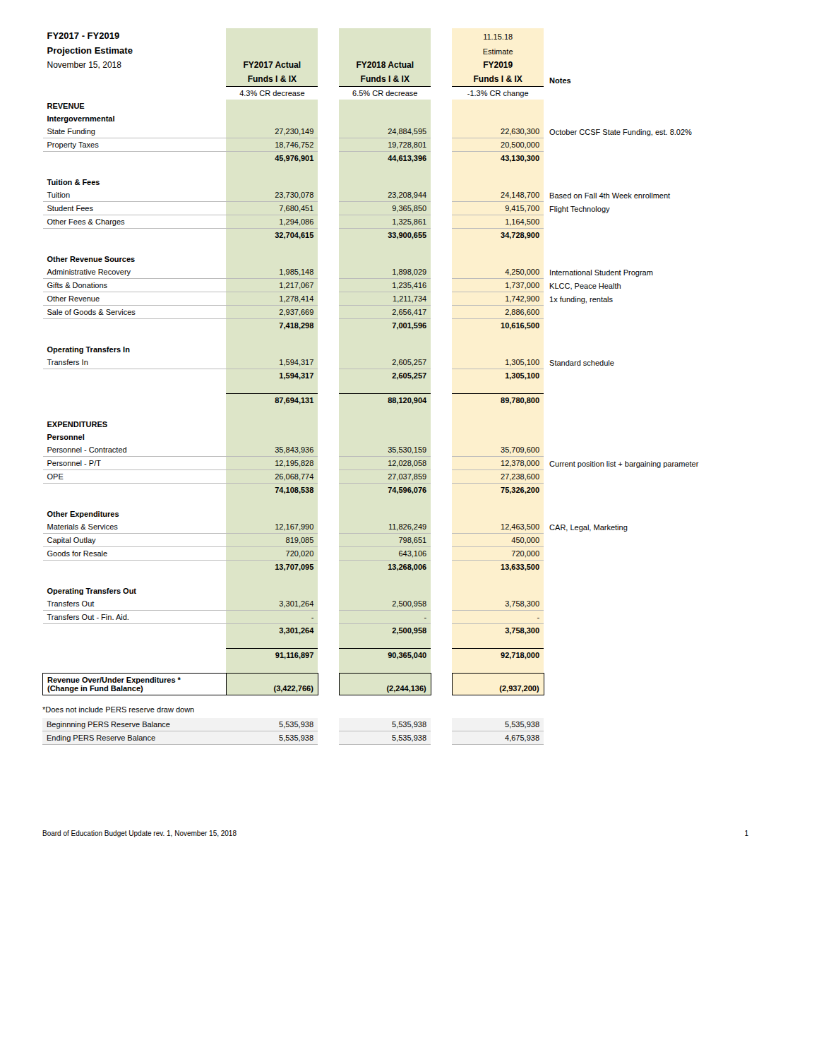| FY2017 - FY2019 | | | | | 11.15.18 | |
| Projection Estimate | | | | | Estimate | |
| November 15, 2018 | FY2017 Actual | | FY2018 Actual | | FY2019 | |
| | Funds I & IX | | Funds I & IX | | Funds I & IX | Notes |
| | 4.3% CR decrease | | 6.5% CR decrease | | -1.3% CR change | |
| REVENUE | | | | | | |
| Intergovernmental | | | | | | |
| State Funding | 27,230,149 | | 24,884,595 | | 22,630,300 | October CCSF State Funding, est. 8.02% |
| Property Taxes | 18,746,752 | | 19,728,801 | | 20,500,000 | |
| | 45,976,901 | | 44,613,396 | | 43,130,300 | |
| Tuition & Fees | | | | | | |
| Tuition | 23,730,078 | | 23,208,944 | | 24,148,700 | Based on Fall 4th Week enrollment |
| Student Fees | 7,680,451 | | 9,365,850 | | 9,415,700 | Flight Technology |
| Other Fees & Charges | 1,294,086 | | 1,325,861 | | 1,164,500 | |
| | 32,704,615 | | 33,900,655 | | 34,728,900 | |
| Other Revenue Sources | | | | | | |
| Administrative Recovery | 1,985,148 | | 1,898,029 | | 4,250,000 | International Student Program |
| Gifts & Donations | 1,217,067 | | 1,235,416 | | 1,737,000 | KLCC, Peace Health |
| Other Revenue | 1,278,414 | | 1,211,734 | | 1,742,900 | 1x funding, rentals |
| Sale of Goods & Services | 2,937,669 | | 2,656,417 | | 2,886,600 | |
| | 7,418,298 | | 7,001,596 | | 10,616,500 | |
| Operating Transfers In | | | | | | |
| Transfers In | 1,594,317 | | 2,605,257 | | 1,305,100 | Standard schedule |
| | 1,594,317 | | 2,605,257 | | 1,305,100 | |
| | 87,694,131 | | 88,120,904 | | 89,780,800 | |
| EXPENDITURES | | | | | | |
| Personnel | | | | | | |
| Personnel - Contracted | 35,843,936 | | 35,530,159 | | 35,709,600 | Current position list + bargaining parameter |
| Personnel - P/T | 12,195,828 | | 12,028,058 | | 12,378,000 |
| OPE | 26,068,774 | | 27,037,859 | | 27,238,600 | |
| | 74,108,538 | | 74,596,076 | | 75,326,200 | |
| Other Expenditures | | | | | | |
| Materials & Services | 12,167,990 | | 11,826,249 | | 12,463,500 | CAR, Legal, Marketing |
| Capital Outlay | 819,085 | | 798,651 | | 450,000 | |
| Goods for Resale | 720,020 | | 643,106 | | 720,000 | |
| | 13,707,095 | | 13,268,006 | | 13,633,500 | |
| Operating Transfers Out | | | | | | |
| Transfers Out | 3,301,264 | | 2,500,958 | | 3,758,300 | |
| Transfers Out - Fin. Aid. | - | | - | | - | |
| | 3,301,264 | | 2,500,958 | | 3,758,300 | |
| | 91,116,897 | | 90,365,040 | | 92,718,000 | |
| Revenue Over/Under Expenditures * (Change in Fund Balance) | (3,422,766) | | (2,244,136) | | (2,937,200) | |
*Does not include PERS reserve draw down
| Beginnning PERS Reserve Balance | 5,535,938 | | 5,535,938 | | 5,535,938 | |
| Ending PERS Reserve Balance | 5,535,938 | | 5,535,938 | | 4,675,938 | |
Board of Education Budget Update rev. 1, November 15, 2018 1